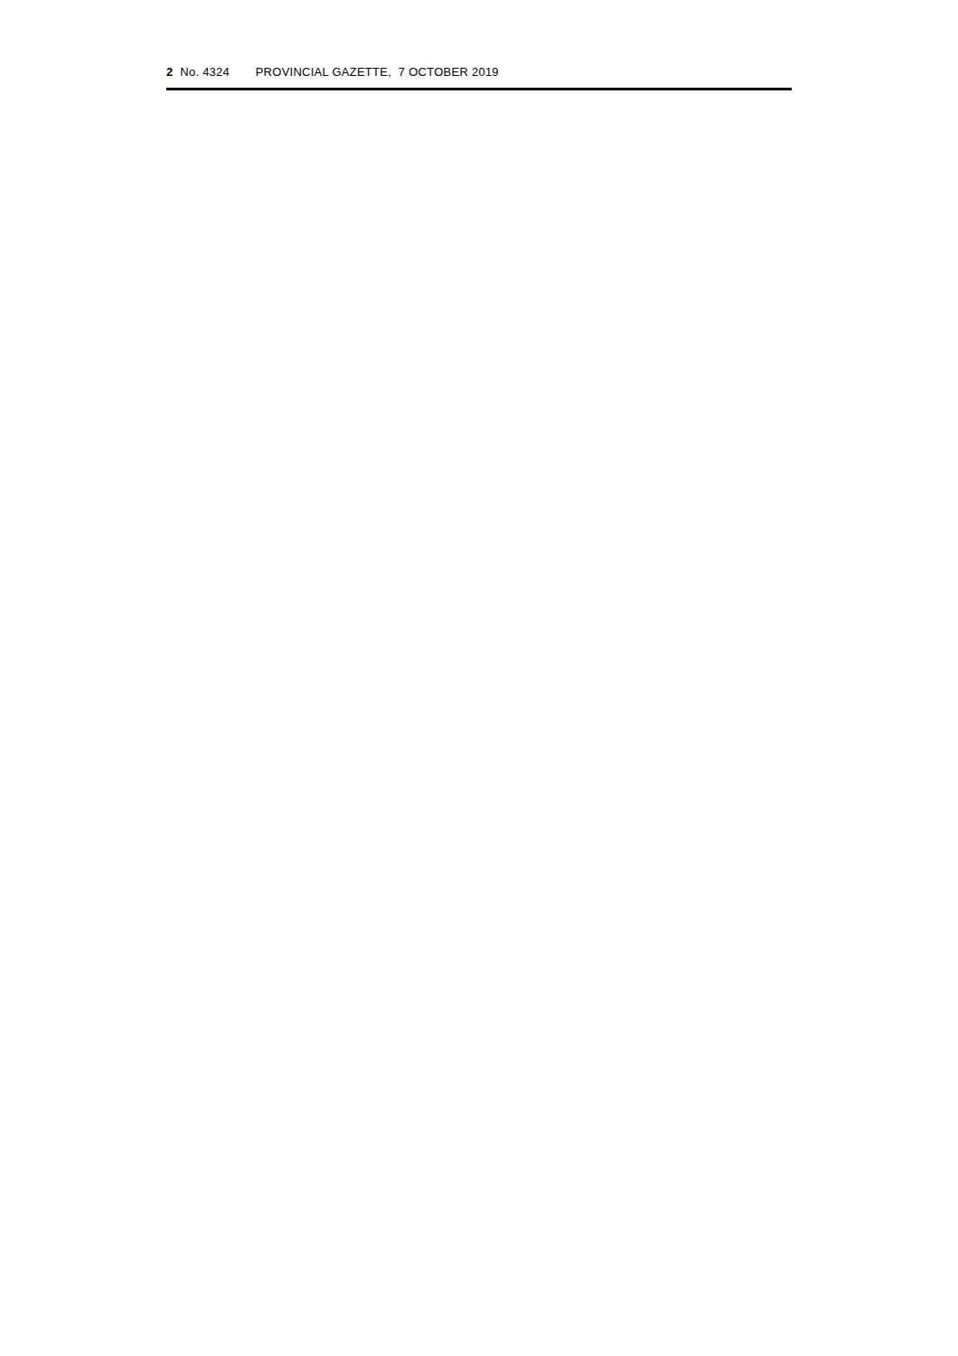2 No. 4324 PROVINCIAL GAZETTE, 7 OCTOBER 2019